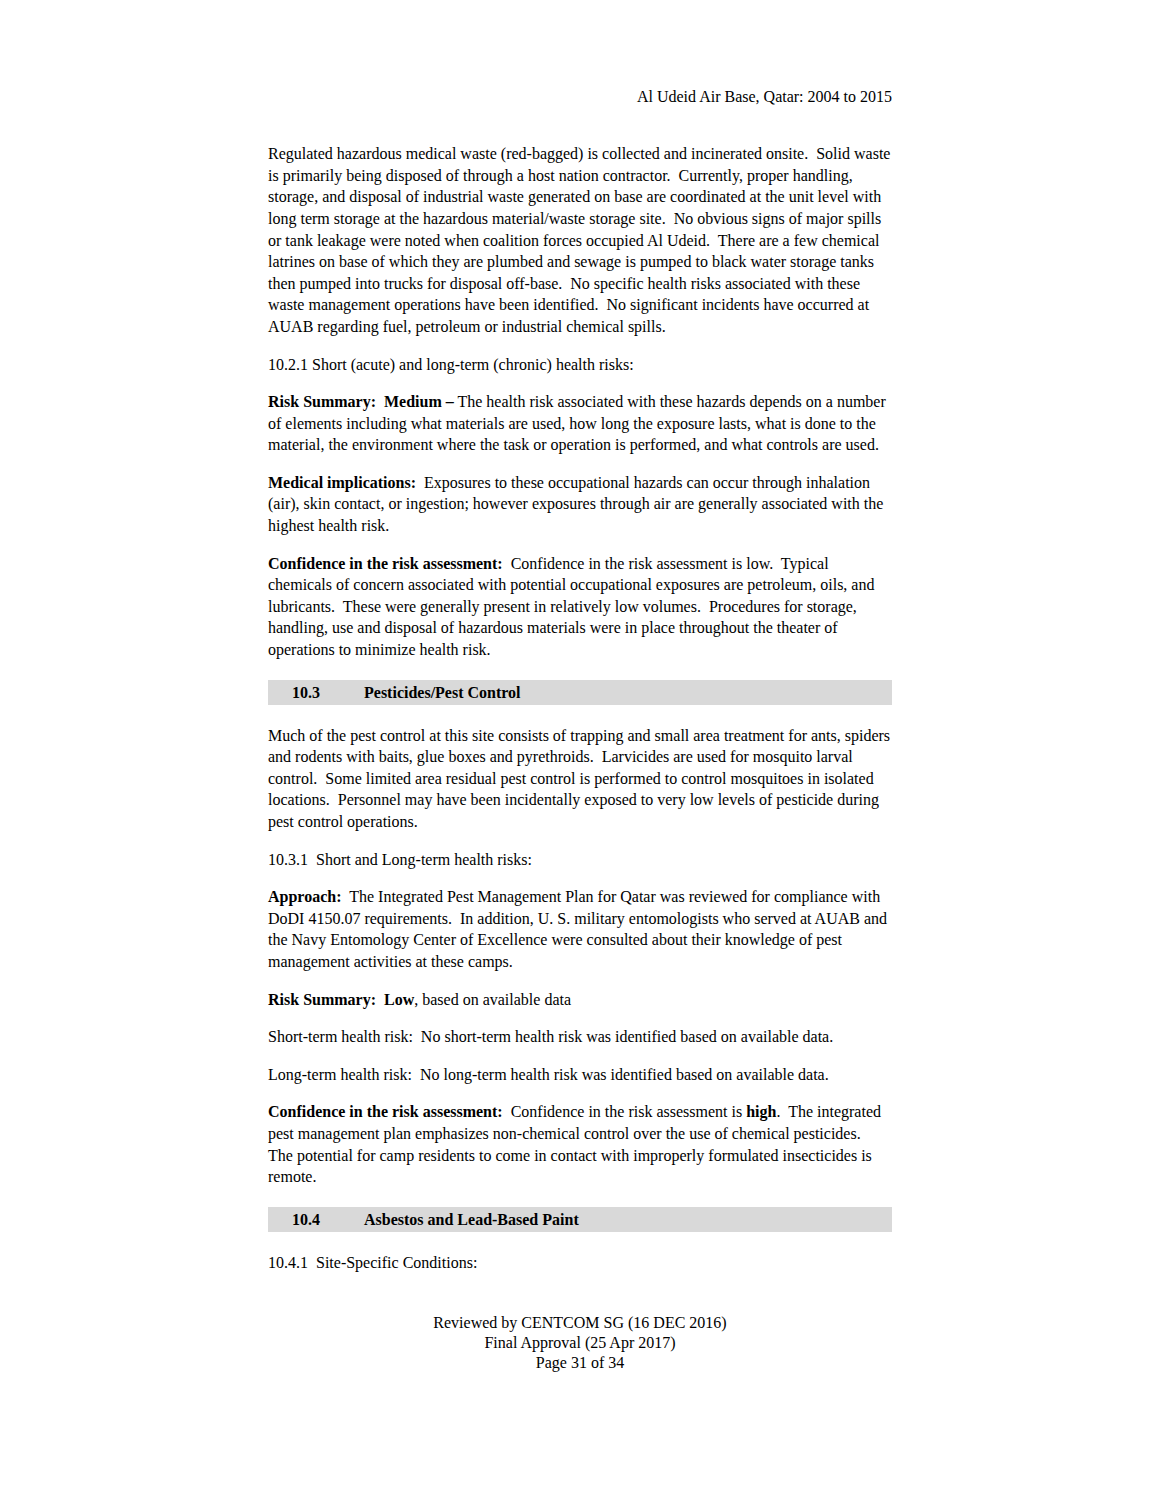Al Udeid Air Base, Qatar: 2004 to 2015
Regulated hazardous medical waste (red-bagged) is collected and incinerated onsite. Solid waste is primarily being disposed of through a host nation contractor. Currently, proper handling, storage, and disposal of industrial waste generated on base are coordinated at the unit level with long term storage at the hazardous material/waste storage site. No obvious signs of major spills or tank leakage were noted when coalition forces occupied Al Udeid. There are a few chemical latrines on base of which they are plumbed and sewage is pumped to black water storage tanks then pumped into trucks for disposal off-base. No specific health risks associated with these waste management operations have been identified. No significant incidents have occurred at AUAB regarding fuel, petroleum or industrial chemical spills.
10.2.1 Short (acute) and long-term (chronic) health risks:
Risk Summary: Medium – The health risk associated with these hazards depends on a number of elements including what materials are used, how long the exposure lasts, what is done to the material, the environment where the task or operation is performed, and what controls are used.
Medical implications: Exposures to these occupational hazards can occur through inhalation (air), skin contact, or ingestion; however exposures through air are generally associated with the highest health risk.
Confidence in the risk assessment: Confidence in the risk assessment is low. Typical chemicals of concern associated with potential occupational exposures are petroleum, oils, and lubricants. These were generally present in relatively low volumes. Procedures for storage, handling, use and disposal of hazardous materials were in place throughout the theater of operations to minimize health risk.
10.3 Pesticides/Pest Control
Much of the pest control at this site consists of trapping and small area treatment for ants, spiders and rodents with baits, glue boxes and pyrethroids. Larvicides are used for mosquito larval control. Some limited area residual pest control is performed to control mosquitoes in isolated locations. Personnel may have been incidentally exposed to very low levels of pesticide during pest control operations.
10.3.1 Short and Long-term health risks:
Approach: The Integrated Pest Management Plan for Qatar was reviewed for compliance with DoDI 4150.07 requirements. In addition, U. S. military entomologists who served at AUAB and the Navy Entomology Center of Excellence were consulted about their knowledge of pest management activities at these camps.
Risk Summary: Low, based on available data
Short-term health risk: No short-term health risk was identified based on available data.
Long-term health risk: No long-term health risk was identified based on available data.
Confidence in the risk assessment: Confidence in the risk assessment is high. The integrated pest management plan emphasizes non-chemical control over the use of chemical pesticides. The potential for camp residents to come in contact with improperly formulated insecticides is remote.
10.4 Asbestos and Lead-Based Paint
10.4.1 Site-Specific Conditions:
Reviewed by CENTCOM SG (16 DEC 2016)
Final Approval (25 Apr 2017)
Page 31 of 34